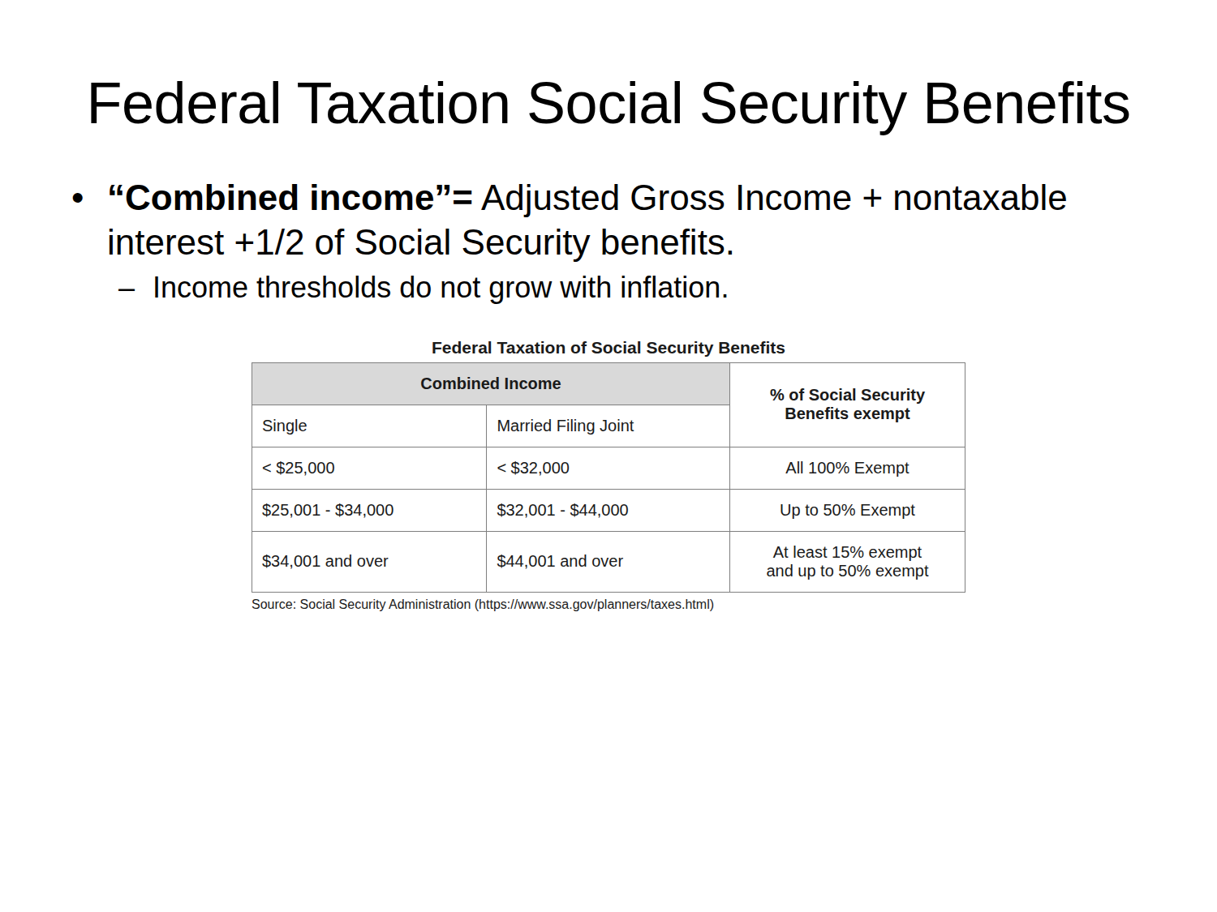Federal Taxation Social Security Benefits
“Combined income”= Adjusted Gross Income + nontaxable interest +1/2 of Social Security benefits.
Income thresholds do not grow with inflation.
Federal Taxation of Social Security Benefits
| Combined Income | % of Social Security Benefits exempt |
| --- | --- |
| Single | Married Filing Joint |
| < $25,000 | < $32,000 | All 100% Exempt |
| $25,001 - $34,000 | $32,001 - $44,000 | Up to 50% Exempt |
| $34,001 and over | $44,001 and over | At least 15% exempt and up to 50% exempt |
Source: Social Security Administration (https://www.ssa.gov/planners/taxes.html)